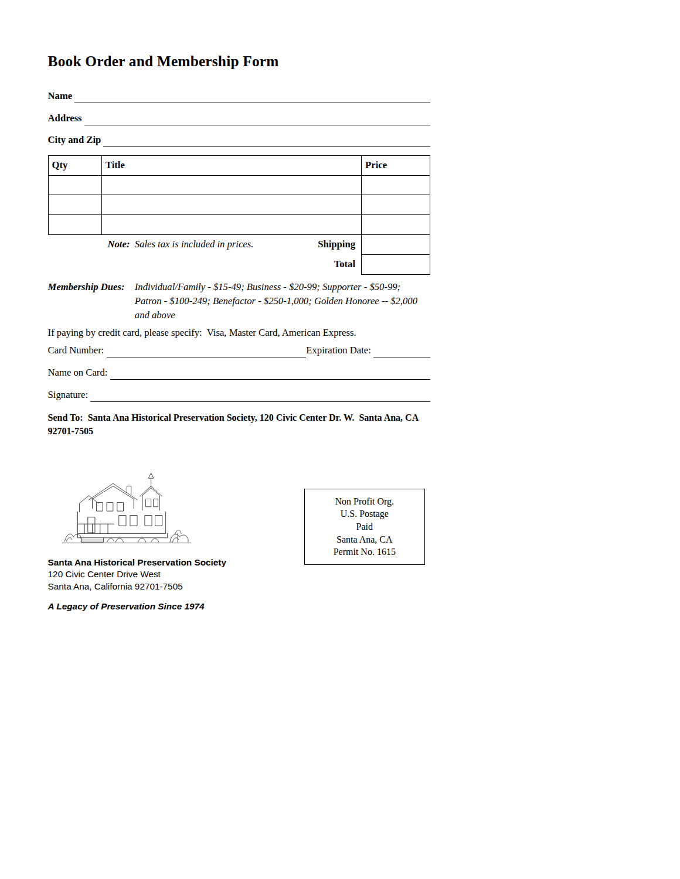Book Order and Membership Form
Name
Address
City and Zip
| Qty | Title | Price |
| --- | --- | --- |
| Note: Sales tax is included in prices. Shipping | |
| Total | |
Membership Dues:
Individual/Family - $15-49; Business - $20-99; Supporter - $50-99;
Patron - $100-249; Benefactor - $250-1,000; Golden Honoree -- $2,000 and above
If paying by credit card, please specify: Visa, Master Card, American Express.
Card Number: Expiration Date:
Name on Card:
Signature:
Send To: Santa Ana Historical Preservation Society, 120 Civic Center Dr. W. Santa Ana, CA 92701-7505
Non Profit Org.
U.S. Postage
Paid
Santa Ana, CA
Permit No. 1615
Santa Ana Historical Preservation Society
120 Civic Center Drive West
Santa Ana, California 92701-7505
A Legacy of Preservation Since 1974